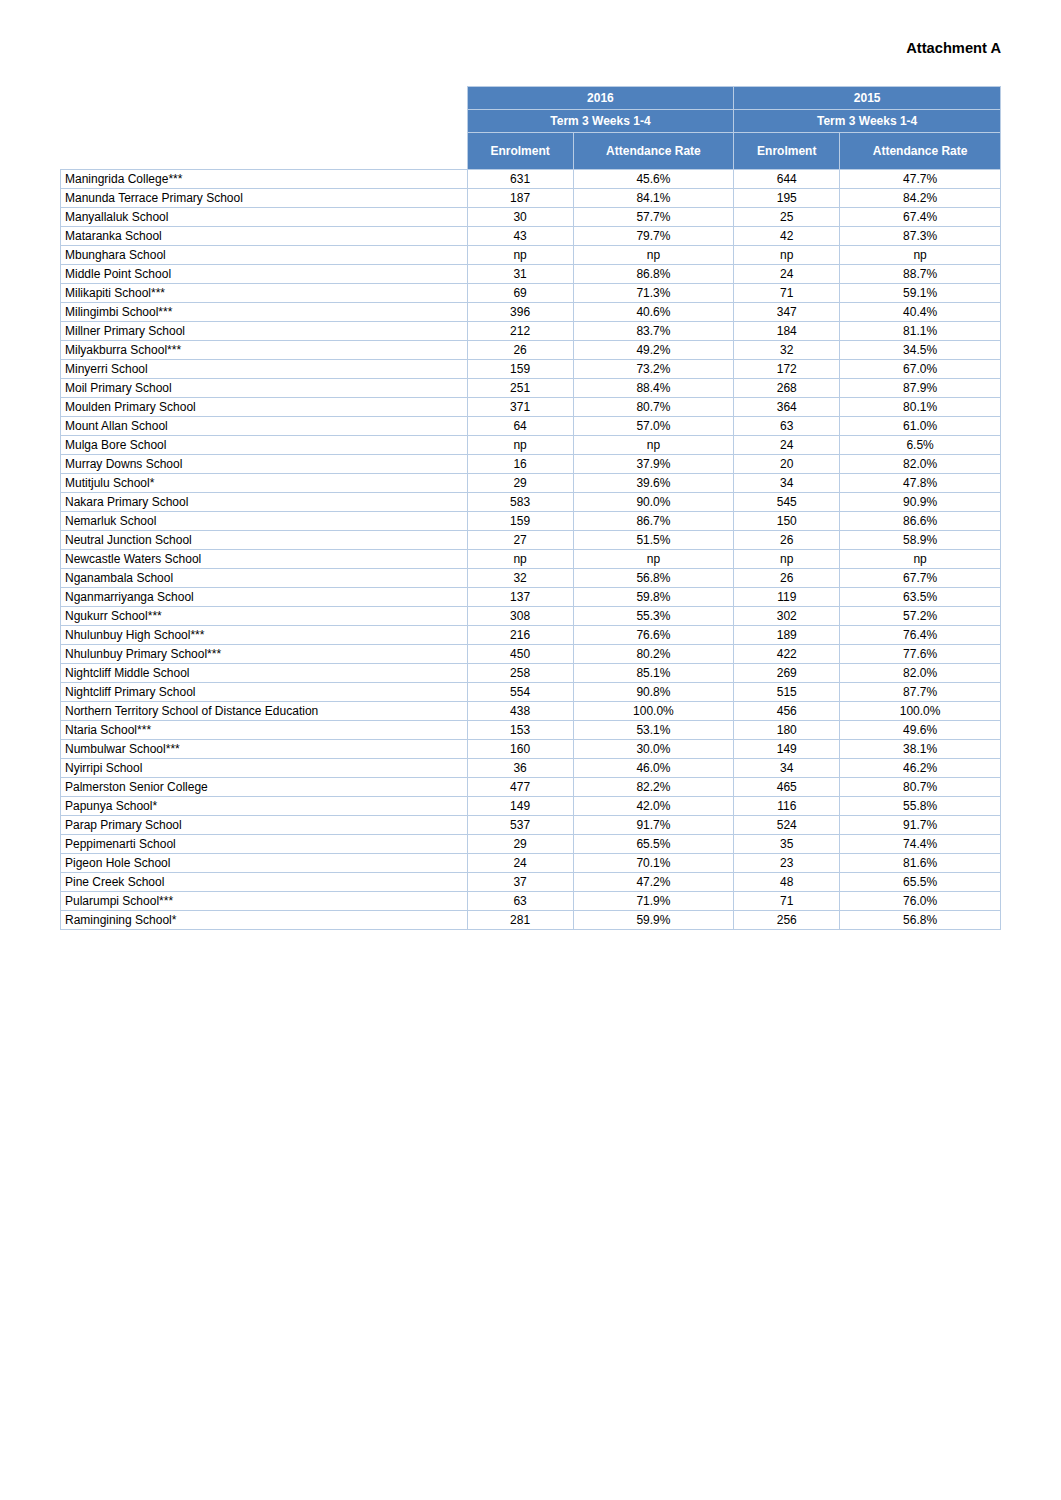Attachment A
| | 2016 | 2015 |
| --- | --- | --- |
| Term 3 Weeks 1-4 | Term 3 Weeks 1-4 |
| Enrolment | Attendance Rate | Enrolment | Attendance Rate |
| Maningrida College*** | 631 | 45.6% | 644 | 47.7% |
| Manunda Terrace Primary School | 187 | 84.1% | 195 | 84.2% |
| Manyallaluk School | 30 | 57.7% | 25 | 67.4% |
| Mataranka School | 43 | 79.7% | 42 | 87.3% |
| Mbunghara School | np | np | np | np |
| Middle Point School | 31 | 86.8% | 24 | 88.7% |
| Milikapiti School*** | 69 | 71.3% | 71 | 59.1% |
| Milingimbi School*** | 396 | 40.6% | 347 | 40.4% |
| Millner Primary School | 212 | 83.7% | 184 | 81.1% |
| Milyakburra School*** | 26 | 49.2% | 32 | 34.5% |
| Minyerri School | 159 | 73.2% | 172 | 67.0% |
| Moil Primary School | 251 | 88.4% | 268 | 87.9% |
| Moulden Primary School | 371 | 80.7% | 364 | 80.1% |
| Mount Allan School | 64 | 57.0% | 63 | 61.0% |
| Mulga Bore School | np | np | 24 | 6.5% |
| Murray Downs School | 16 | 37.9% | 20 | 82.0% |
| Mutitjulu School* | 29 | 39.6% | 34 | 47.8% |
| Nakara Primary School | 583 | 90.0% | 545 | 90.9% |
| Nemarluk School | 159 | 86.7% | 150 | 86.6% |
| Neutral Junction School | 27 | 51.5% | 26 | 58.9% |
| Newcastle Waters School | np | np | np | np |
| Nganambala School | 32 | 56.8% | 26 | 67.7% |
| Nganmarriyanga School | 137 | 59.8% | 119 | 63.5% |
| Ngukurr School*** | 308 | 55.3% | 302 | 57.2% |
| Nhulunbuy High School*** | 216 | 76.6% | 189 | 76.4% |
| Nhulunbuy Primary School*** | 450 | 80.2% | 422 | 77.6% |
| Nightcliff Middle School | 258 | 85.1% | 269 | 82.0% |
| Nightcliff Primary School | 554 | 90.8% | 515 | 87.7% |
| Northern Territory School of Distance Education | 438 | 100.0% | 456 | 100.0% |
| Ntaria School*** | 153 | 53.1% | 180 | 49.6% |
| Numbulwar School*** | 160 | 30.0% | 149 | 38.1% |
| Nyirripi School | 36 | 46.0% | 34 | 46.2% |
| Palmerston Senior College | 477 | 82.2% | 465 | 80.7% |
| Papunya School* | 149 | 42.0% | 116 | 55.8% |
| Parap Primary School | 537 | 91.7% | 524 | 91.7% |
| Peppimenarti School | 29 | 65.5% | 35 | 74.4% |
| Pigeon Hole School | 24 | 70.1% | 23 | 81.6% |
| Pine Creek School | 37 | 47.2% | 48 | 65.5% |
| Pularumpi School*** | 63 | 71.9% | 71 | 76.0% |
| Ramingining School* | 281 | 59.9% | 256 | 56.8% |